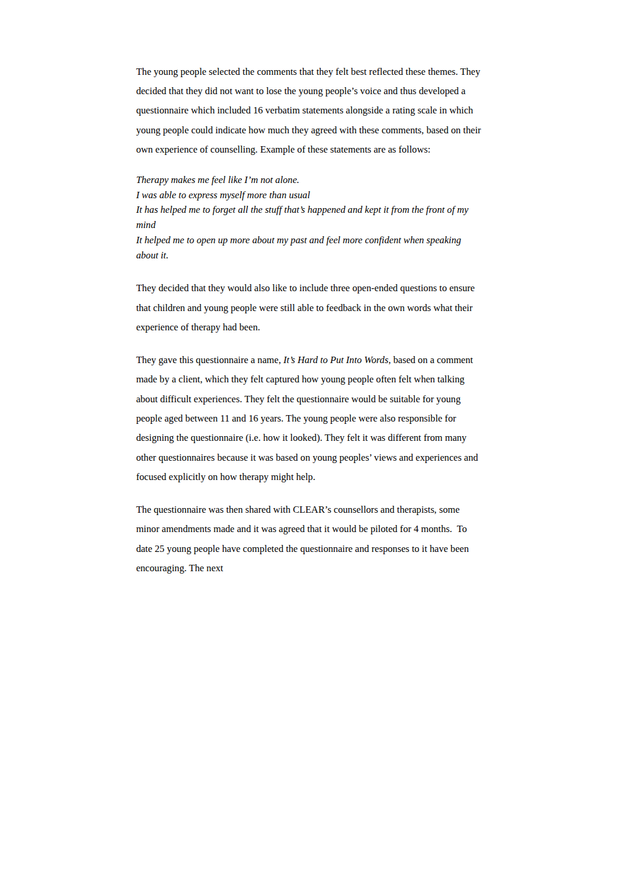The young people selected the comments that they felt best reflected these themes. They decided that they did not want to lose the young people’s voice and thus developed a questionnaire which included 16 verbatim statements alongside a rating scale in which young people could indicate how much they agreed with these comments, based on their own experience of counselling. Example of these statements are as follows:
Therapy makes me feel like I’m not alone. I was able to express myself more than usual It has helped me to forget all the stuff that’s happened and kept it from the front of my mind It helped me to open up more about my past and feel more confident when speaking about it.
They decided that they would also like to include three open-ended questions to ensure that children and young people were still able to feedback in the own words what their experience of therapy had been.
They gave this questionnaire a name, It’s Hard to Put Into Words, based on a comment made by a client, which they felt captured how young people often felt when talking about difficult experiences. They felt the questionnaire would be suitable for young people aged between 11 and 16 years. The young people were also responsible for designing the questionnaire (i.e. how it looked). They felt it was different from many other questionnaires because it was based on young peoples’ views and experiences and focused explicitly on how therapy might help.
The questionnaire was then shared with CLEAR’s counsellors and therapists, some minor amendments made and it was agreed that it would be piloted for 4 months. To date 25 young people have completed the questionnaire and responses to it have been encouraging. The next